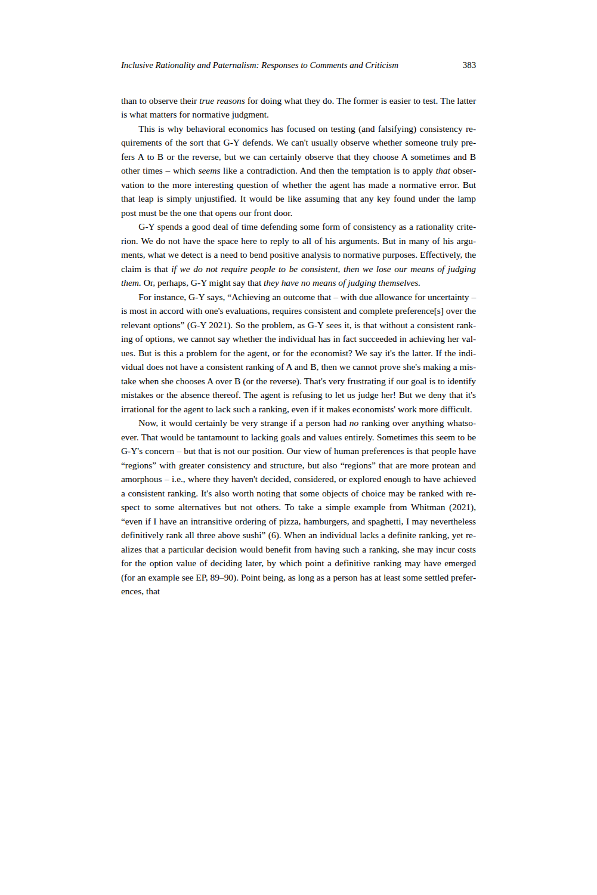Inclusive Rationality and Paternalism: Responses to Comments and Criticism 383
than to observe their true reasons for doing what they do. The former is easier to test. The latter is what matters for normative judgment.
This is why behavioral economics has focused on testing (and falsifying) consistency requirements of the sort that G-Y defends. We can't usually observe whether someone truly prefers A to B or the reverse, but we can certainly observe that they choose A sometimes and B other times – which seems like a contradiction. And then the temptation is to apply that observation to the more interesting question of whether the agent has made a normative error. But that leap is simply unjustified. It would be like assuming that any key found under the lamp post must be the one that opens our front door.
G-Y spends a good deal of time defending some form of consistency as a rationality criterion. We do not have the space here to reply to all of his arguments. But in many of his arguments, what we detect is a need to bend positive analysis to normative purposes. Effectively, the claim is that if we do not require people to be consistent, then we lose our means of judging them. Or, perhaps, G-Y might say that they have no means of judging themselves.
For instance, G-Y says, “Achieving an outcome that – with due allowance for uncertainty – is most in accord with one's evaluations, requires consistent and complete preference[s] over the relevant options” (G-Y 2021). So the problem, as G-Y sees it, is that without a consistent ranking of options, we cannot say whether the individual has in fact succeeded in achieving her values. But is this a problem for the agent, or for the economist? We say it's the latter. If the individual does not have a consistent ranking of A and B, then we cannot prove she's making a mistake when she chooses A over B (or the reverse). That's very frustrating if our goal is to identify mistakes or the absence thereof. The agent is refusing to let us judge her! But we deny that it's irrational for the agent to lack such a ranking, even if it makes economists' work more difficult.
Now, it would certainly be very strange if a person had no ranking over anything whatsoever. That would be tantamount to lacking goals and values entirely. Sometimes this seem to be G-Y's concern – but that is not our position. Our view of human preferences is that people have “regions” with greater consistency and structure, but also “regions” that are more protean and amorphous – i.e., where they haven't decided, considered, or explored enough to have achieved a consistent ranking. It's also worth noting that some objects of choice may be ranked with respect to some alternatives but not others. To take a simple example from Whitman (2021), “even if I have an intransitive ordering of pizza, hamburgers, and spaghetti, I may nevertheless definitively rank all three above sushi” (6). When an individual lacks a definite ranking, yet realizes that a particular decision would benefit from having such a ranking, she may incur costs for the option value of deciding later, by which point a definitive ranking may have emerged (for an example see EP, 89–90). Point being, as long as a person has at least some settled preferences, that